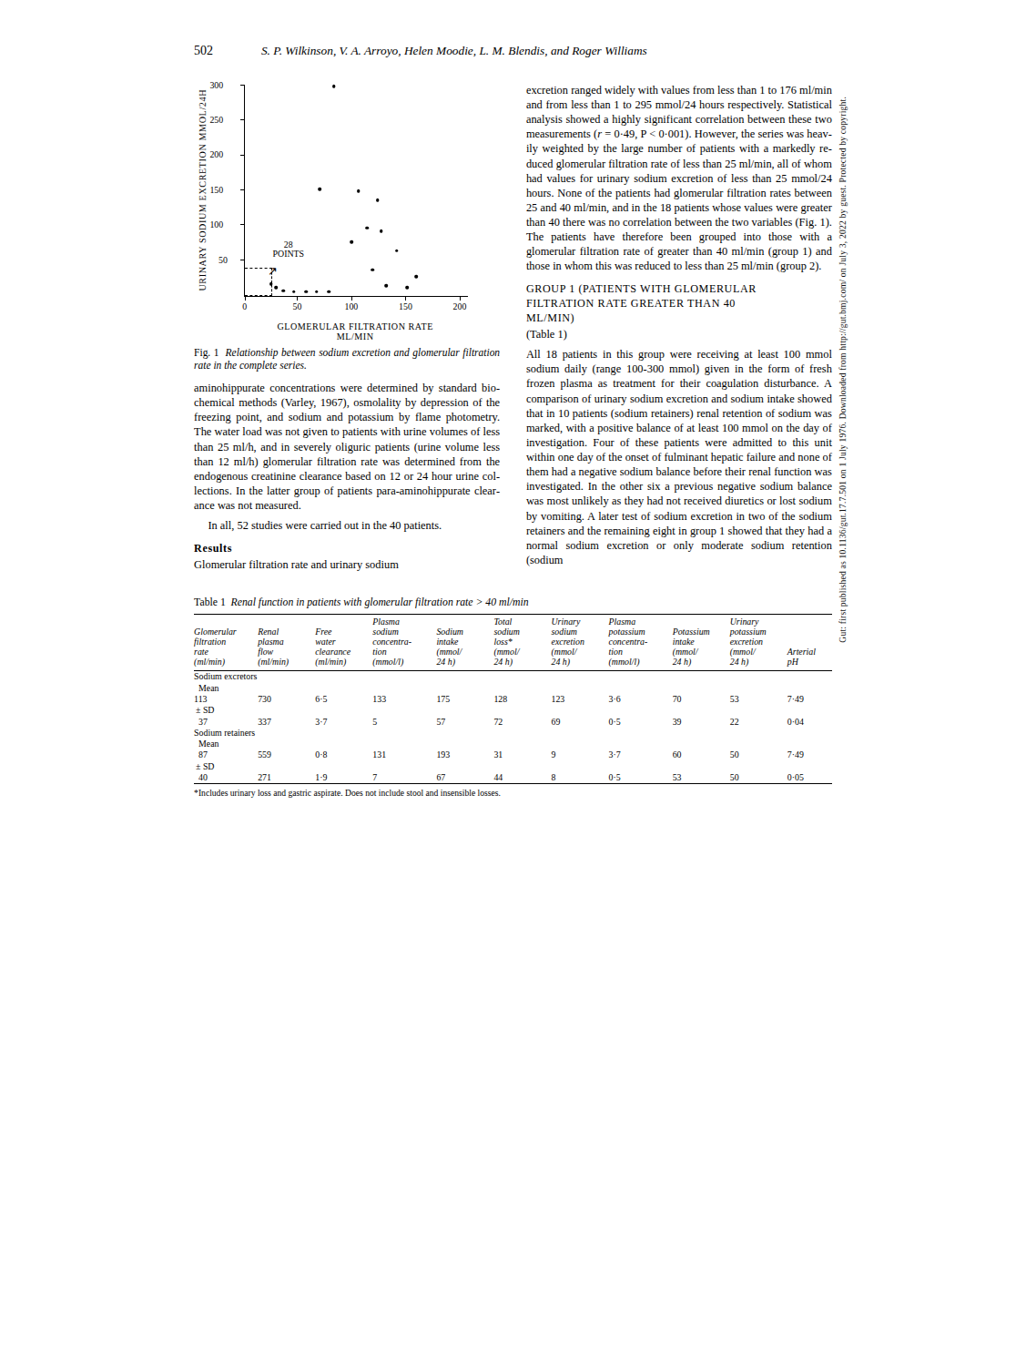Gut: first published as 10.1136/gut.17.7.501 on 1 July 1976. Downloaded from http://gut.bmj.com/ on July 3, 2022 by guest. Protected by copyright.
502 S. P. Wilkinson, V. A. Arroyo, Helen Moodie, L. M. Blendis, and Roger Williams
URINARY SODIUM EXCRETION MMOL/24H
300
250
200
150
100
50
0
50
100
150
200
28
POINTS
↗
GLOMERULAR FILTRATION RATE
ML/MIN
Fig. 1 Relationship between sodium excretion and glomerular filtration rate in the complete series.
aminohippurate concentrations were determined by standard biochemical methods (Varley, 1967), osmolality by depression of the freezing point, and sodium and potassium by flame photometry. The water load was not given to patients with urine volumes of less than 25 ml/h, and in severely oliguric patients (urine volume less than 12 ml/h) glomerular filtration rate was determined from the endogenous creatinine clearance based on 12 or 24 hour urine collections. In the latter group of patients para-aminohippurate clearance was not measured.
In all, 52 studies were carried out in the 40 patients.
Results
Glomerular filtration rate and urinary sodium
excretion ranged widely with values from less than 1 to 176 ml/min and from less than 1 to 295 mmol/24 hours respectively. Statistical analysis showed a highly significant correlation between these two measurements (r = 0·49, P < 0·001). However, the series was heavily weighted by the large number of patients with a markedly reduced glomerular filtration rate of less than 25 ml/min, all of whom had values for urinary sodium excretion of less than 25 mmol/24 hours. None of the patients had glomerular filtration rates between 25 and 40 ml/min, and in the 18 patients whose values were greater than 40 there was no correlation between the two variables (Fig. 1). The patients have therefore been grouped into those with a glomerular filtration rate of greater than 40 ml/min (group 1) and those in whom this was reduced to less than 25 ml/min (group 2).
GROUP 1 (PATIENTS WITH GLOMERULAR
FILTRATION RATE GREATER THAN 40
ML/MIN)
(Table 1)
All 18 patients in this group were receiving at least 100 mmol sodium daily (range 100-300 mmol) given in the form of fresh frozen plasma as treatment for their coagulation disturbance. A comparison of urinary sodium excretion and sodium intake showed that in 10 patients (sodium retainers) renal retention of sodium was marked, with a positive balance of at least 100 mmol on the day of investigation. Four of these patients were admitted to this unit within one day of the onset of fulminant hepatic failure and none of them had a negative sodium balance before their renal function was investigated. In the other six a previous negative sodium balance was most unlikely as they had not received diuretics or lost sodium by vomiting. A later test of sodium excretion in two of the sodium retainers and the remaining eight in group 1 showed that they had a normal sodium excretion or only moderate sodium retention (sodium
Table 1 Renal function in patients with glomerular filtration rate > 40 ml/min
| Glomerular filtration rate (ml/min) | Renal plasma flow (ml/min) | Free water clearance (ml/min) | Plasma sodium concentra- tion (mmol/l) | Sodium intake (mmol/ 24 h) | Total sodium loss* (mmol/ 24 h) | Urinary sodium excretion (mmol/ 24 h) | Plasma potassium concentra- tion (mmol/l) | Potassium intake (mmol/ 24 h) | Urinary potassium excretion (mmol/ 24 h) | Arterial pH |
| --- | --- | --- | --- | --- | --- | --- | --- | --- | --- | --- |
| Sodium excretors |
| Mean |
| 113 | 730 | 6·5 | 133 | 175 | 128 | 123 | 3·6 | 70 | 53 | 7·49 |
| ± SD |
| 37 | 337 | 3·7 | 5 | 57 | 72 | 69 | 0·5 | 39 | 22 | 0·04 |
| Sodium retainers |
| Mean |
| 87 | 559 | 0·8 | 131 | 193 | 31 | 9 | 3·7 | 60 | 50 | 7·49 |
| ± SD |
| 40 | 271 | 1·9 | 7 | 67 | 44 | 8 | 0·5 | 53 | 50 | 0·05 |
*Includes urinary loss and gastric aspirate. Does not include stool and insensible losses.